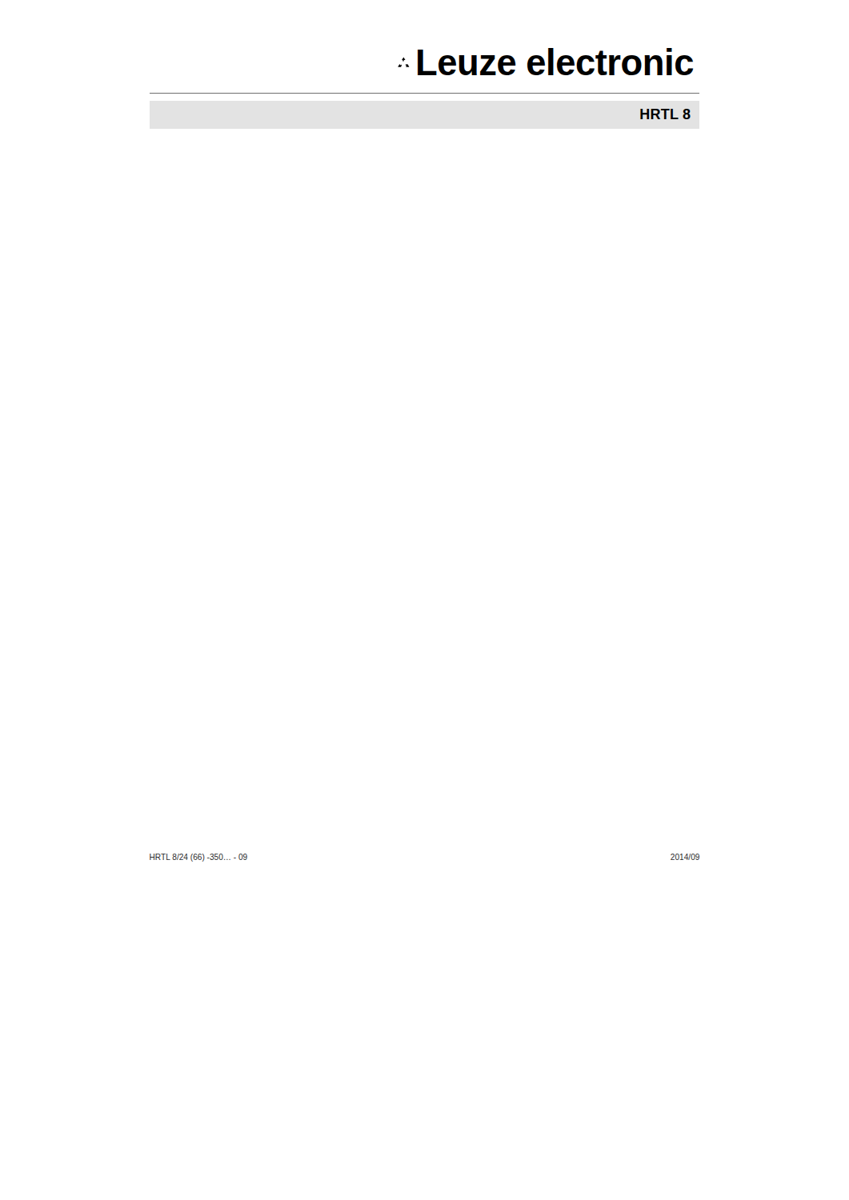Leuze electronic recycling-style triangle logo Leuze electronic
HRTL 8
HRTL 8/24 (66) -350… - 09 2014/09